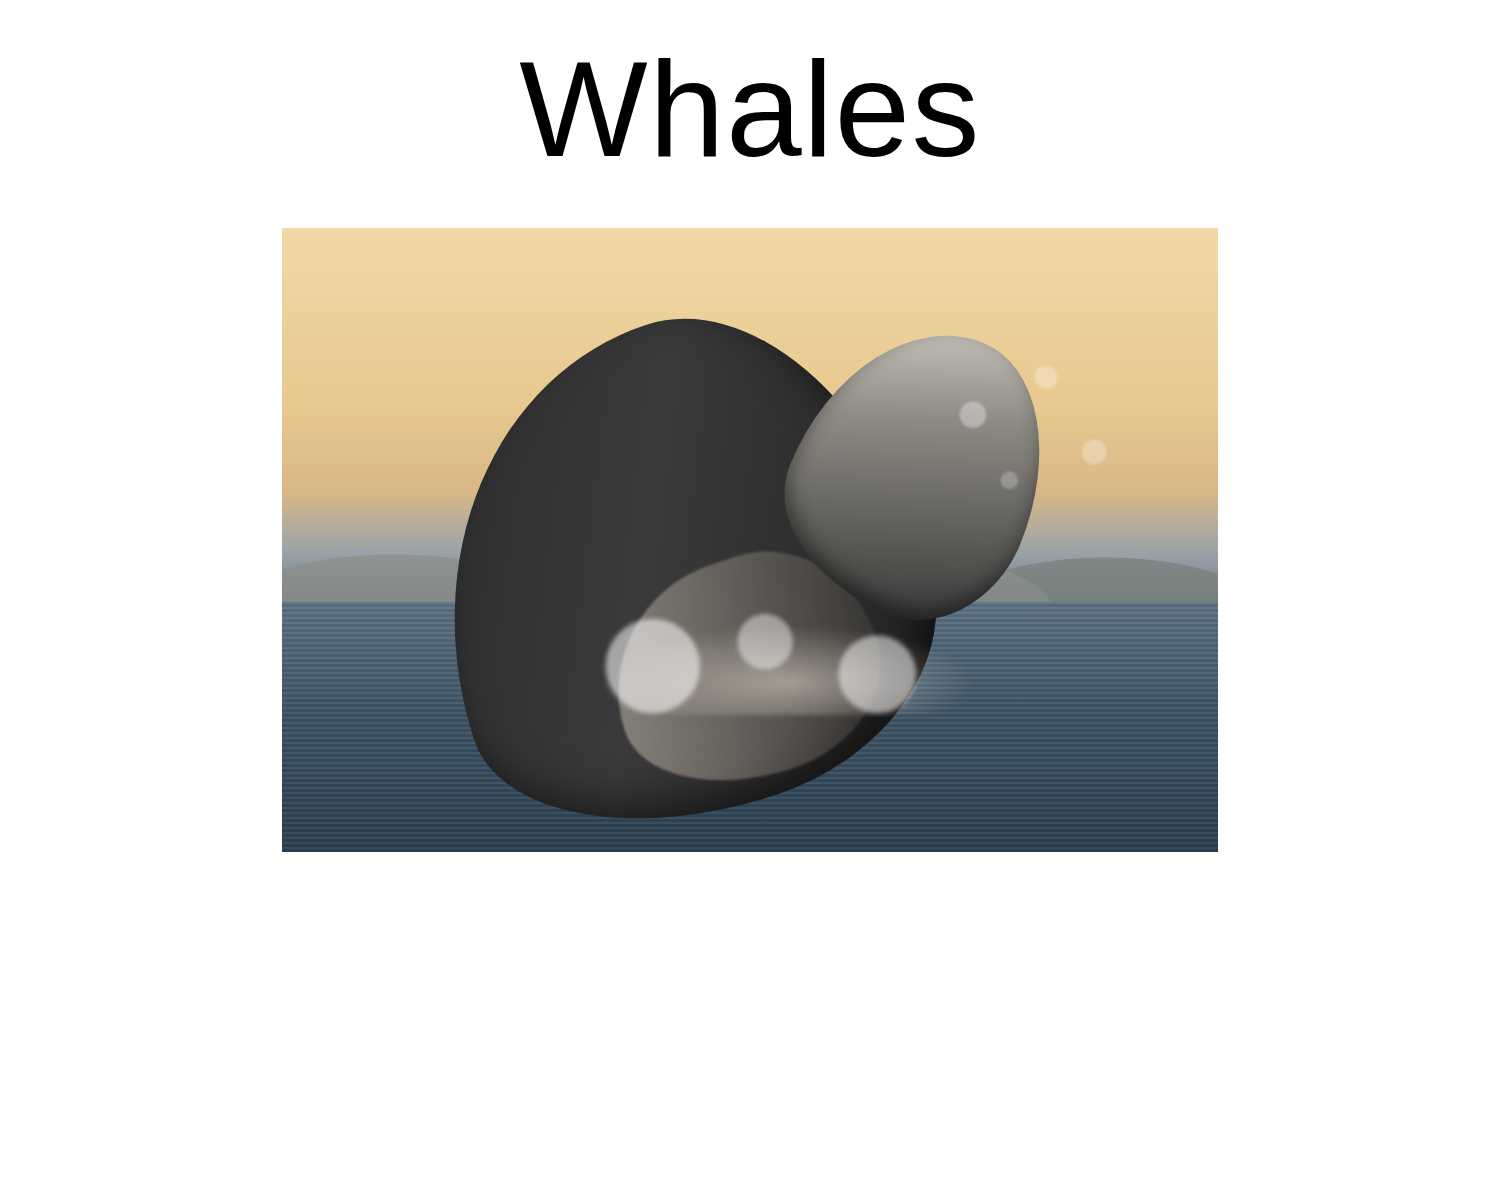Whales
A humpback whale breaching out of the ocean at sunset.